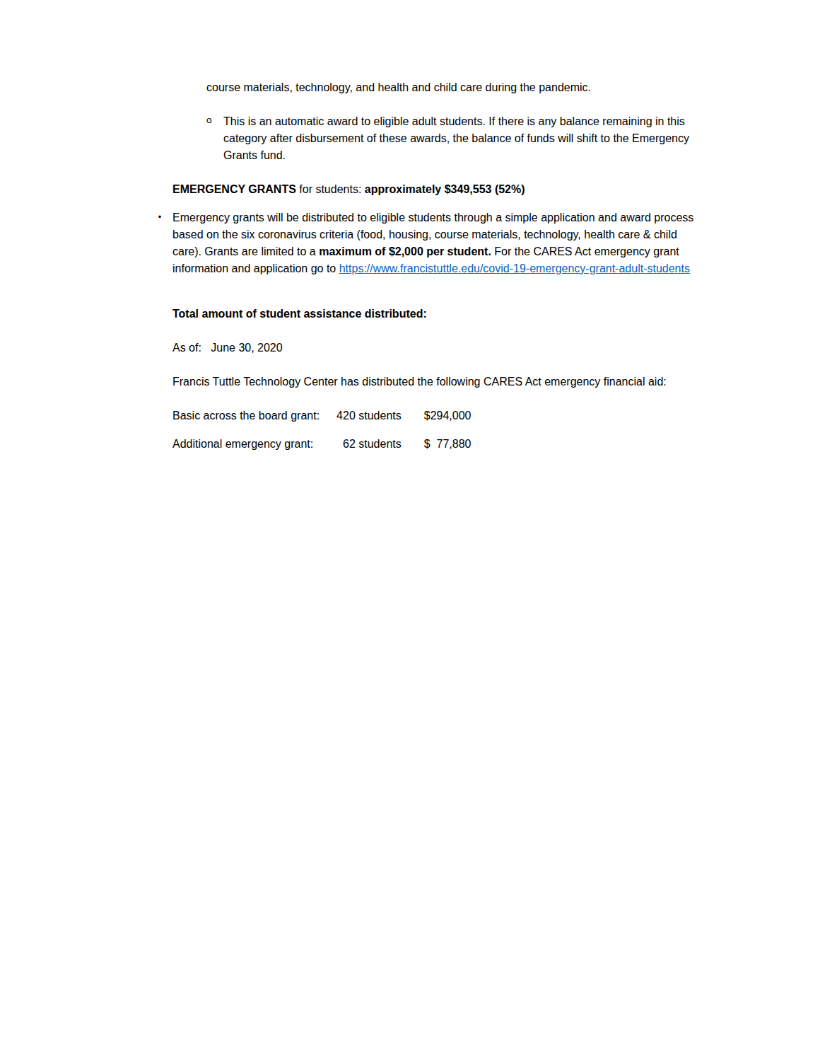course materials, technology, and health and child care during the pandemic.
This is an automatic award to eligible adult students. If there is any balance remaining in this category after disbursement of these awards, the balance of funds will shift to the Emergency Grants fund.
EMERGENCY GRANTS for students: approximately $349,553 (52%)
Emergency grants will be distributed to eligible students through a simple application and award process based on the six coronavirus criteria (food, housing, course materials, technology, health care & child care). Grants are limited to a maximum of $2,000 per student. For the CARES Act emergency grant information and application go to https://www.francistuttle.edu/covid-19-emergency-grant-adult-students
Total amount of student assistance distributed:
As of: June 30, 2020
Francis Tuttle Technology Center has distributed the following CARES Act emergency financial aid:
| Basic across the board grant: | 420 students | $294,000 |
| Additional emergency grant: | 62 students | $ 77,880 |